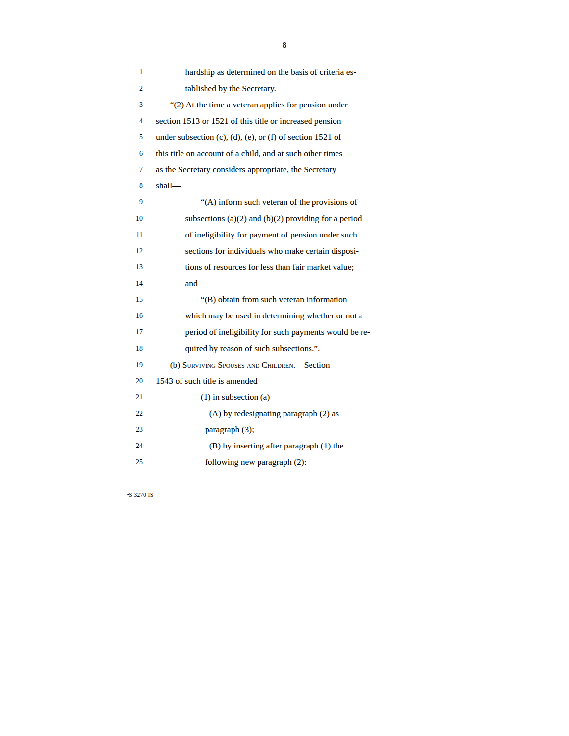8
hardship as determined on the basis of criteria es-
tablished by the Secretary.
“(2) At the time a veteran applies for pension under
section 1513 or 1521 of this title or increased pension
under subsection (c), (d), (e), or (f) of section 1521 of
this title on account of a child, and at such other times
as the Secretary considers appropriate, the Secretary
shall—
“(A) inform such veteran of the provisions of
subsections (a)(2) and (b)(2) providing for a period
of ineligibility for payment of pension under such
sections for individuals who make certain disposi-
tions of resources for less than fair market value;
and
“(B) obtain from such veteran information
which may be used in determining whether or not a
period of ineligibility for such payments would be re-
quired by reason of such subsections.”.
(b) Surviving Spouses and Children.—Section
1543 of such title is amended—
(1) in subsection (a)—
(A) by redesignating paragraph (2) as
paragraph (3);
(B) by inserting after paragraph (1) the
following new paragraph (2):
•S 3270 IS